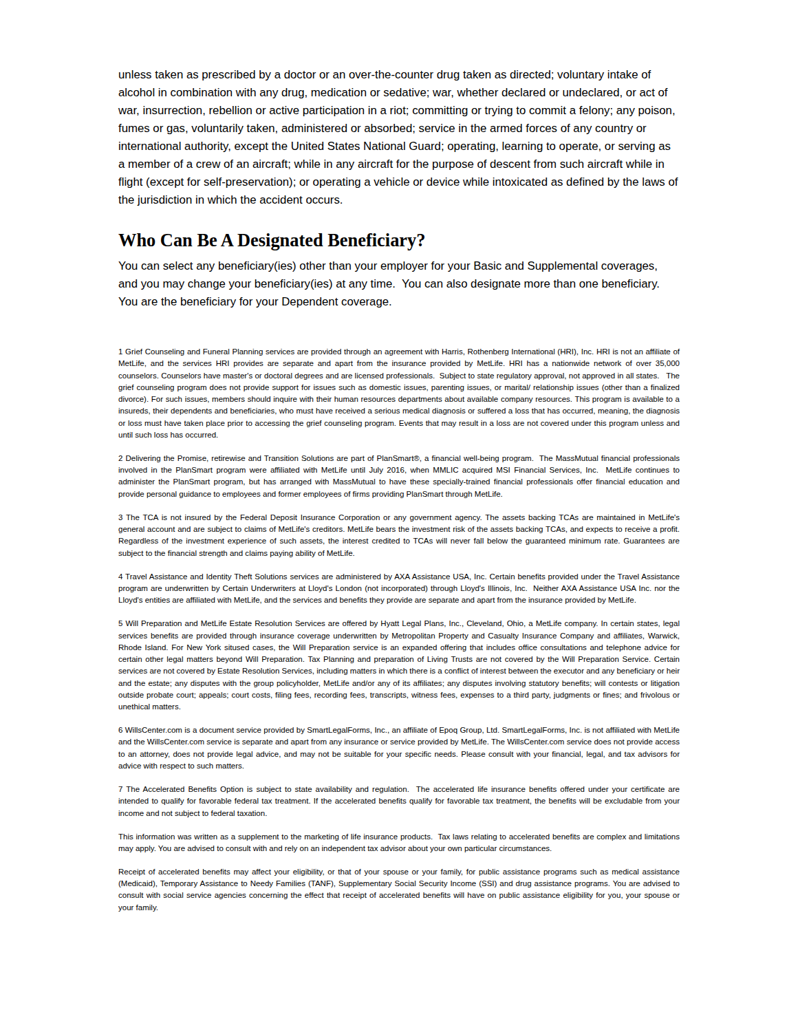unless taken as prescribed by a doctor or an over-the-counter drug taken as directed; voluntary intake of alcohol in combination with any drug, medication or sedative; war, whether declared or undeclared, or act of war, insurrection, rebellion or active participation in a riot; committing or trying to commit a felony; any poison, fumes or gas, voluntarily taken, administered or absorbed; service in the armed forces of any country or international authority, except the United States National Guard; operating, learning to operate, or serving as a member of a crew of an aircraft; while in any aircraft for the purpose of descent from such aircraft while in flight (except for self-preservation); or operating a vehicle or device while intoxicated as defined by the laws of the jurisdiction in which the accident occurs.
Who Can Be A Designated Beneficiary?
You can select any beneficiary(ies) other than your employer for your Basic and Supplemental coverages, and you may change your beneficiary(ies) at any time. You can also designate more than one beneficiary. You are the beneficiary for your Dependent coverage.
1 Grief Counseling and Funeral Planning services are provided through an agreement with Harris, Rothenberg International (HRI), Inc. HRI is not an affiliate of MetLife, and the services HRI provides are separate and apart from the insurance provided by MetLife. HRI has a nationwide network of over 35,000 counselors. Counselors have master's or doctoral degrees and are licensed professionals. Subject to state regulatory approval, not approved in all states. The grief counseling program does not provide support for issues such as domestic issues, parenting issues, or marital/ relationship issues (other than a finalized divorce). For such issues, members should inquire with their human resources departments about available company resources. This program is available to a insureds, their dependents and beneficiaries, who must have received a serious medical diagnosis or suffered a loss that has occurred, meaning, the diagnosis or loss must have taken place prior to accessing the grief counseling program. Events that may result in a loss are not covered under this program unless and until such loss has occurred.
2 Delivering the Promise, retirewise and Transition Solutions are part of PlanSmart®, a financial well-being program. The MassMutual financial professionals involved in the PlanSmart program were affiliated with MetLife until July 2016, when MMLIC acquired MSI Financial Services, Inc. MetLife continues to administer the PlanSmart program, but has arranged with MassMutual to have these specially-trained financial professionals offer financial education and provide personal guidance to employees and former employees of firms providing PlanSmart through MetLife.
3 The TCA is not insured by the Federal Deposit Insurance Corporation or any government agency. The assets backing TCAs are maintained in MetLife's general account and are subject to claims of MetLife's creditors. MetLife bears the investment risk of the assets backing TCAs, and expects to receive a profit. Regardless of the investment experience of such assets, the interest credited to TCAs will never fall below the guaranteed minimum rate. Guarantees are subject to the financial strength and claims paying ability of MetLife.
4 Travel Assistance and Identity Theft Solutions services are administered by AXA Assistance USA, Inc. Certain benefits provided under the Travel Assistance program are underwritten by Certain Underwriters at Lloyd's London (not incorporated) through Lloyd's Illinois, Inc. Neither AXA Assistance USA Inc. nor the Lloyd's entities are affiliated with MetLife, and the services and benefits they provide are separate and apart from the insurance provided by MetLife.
5 Will Preparation and MetLife Estate Resolution Services are offered by Hyatt Legal Plans, Inc., Cleveland, Ohio, a MetLife company. In certain states, legal services benefits are provided through insurance coverage underwritten by Metropolitan Property and Casualty Insurance Company and affiliates, Warwick, Rhode Island. For New York sitused cases, the Will Preparation service is an expanded offering that includes office consultations and telephone advice for certain other legal matters beyond Will Preparation. Tax Planning and preparation of Living Trusts are not covered by the Will Preparation Service. Certain services are not covered by Estate Resolution Services, including matters in which there is a conflict of interest between the executor and any beneficiary or heir and the estate; any disputes with the group policyholder, MetLife and/or any of its affiliates; any disputes involving statutory benefits; will contests or litigation outside probate court; appeals; court costs, filing fees, recording fees, transcripts, witness fees, expenses to a third party, judgments or fines; and frivolous or unethical matters.
6 WillsCenter.com is a document service provided by SmartLegalForms, Inc., an affiliate of Epoq Group, Ltd. SmartLegalForms, Inc. is not affiliated with MetLife and the WillsCenter.com service is separate and apart from any insurance or service provided by MetLife. The WillsCenter.com service does not provide access to an attorney, does not provide legal advice, and may not be suitable for your specific needs. Please consult with your financial, legal, and tax advisors for advice with respect to such matters.
7 The Accelerated Benefits Option is subject to state availability and regulation. The accelerated life insurance benefits offered under your certificate are intended to qualify for favorable federal tax treatment. If the accelerated benefits qualify for favorable tax treatment, the benefits will be excludable from your income and not subject to federal taxation.
This information was written as a supplement to the marketing of life insurance products. Tax laws relating to accelerated benefits are complex and limitations may apply. You are advised to consult with and rely on an independent tax advisor about your own particular circumstances.
Receipt of accelerated benefits may affect your eligibility, or that of your spouse or your family, for public assistance programs such as medical assistance (Medicaid), Temporary Assistance to Needy Families (TANF), Supplementary Social Security Income (SSI) and drug assistance programs. You are advised to consult with social service agencies concerning the effect that receipt of accelerated benefits will have on public assistance eligibility for you, your spouse or your family.